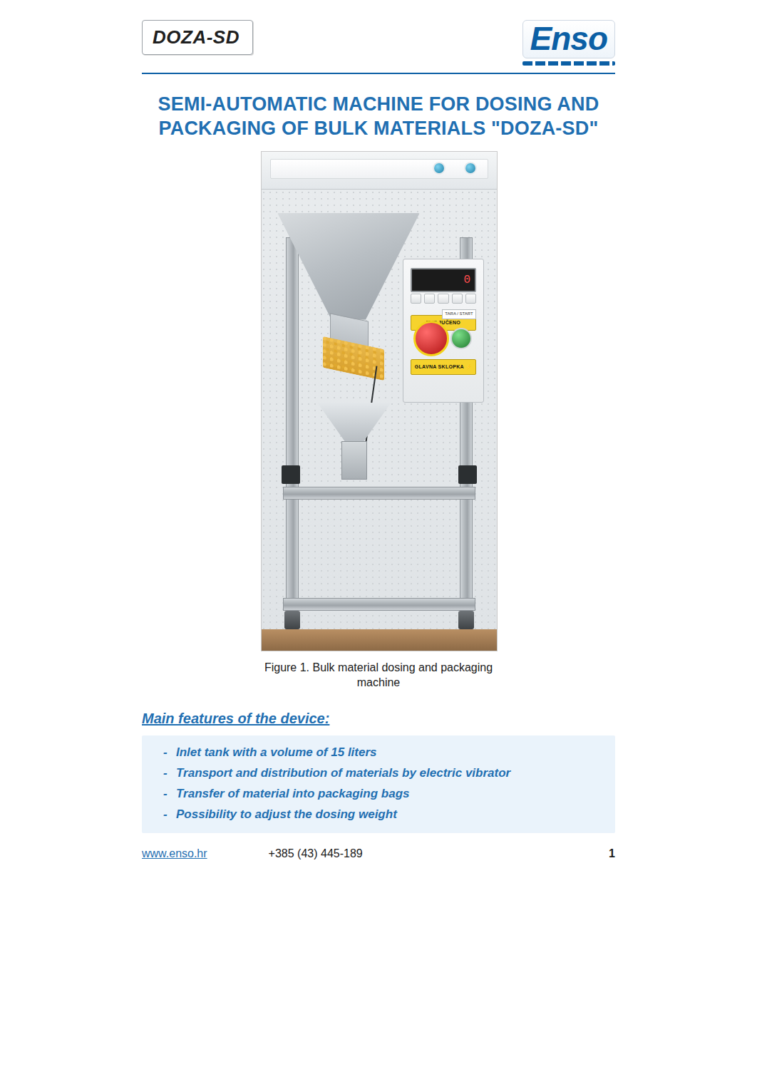DOZA-SD
Enso
SEMI-AUTOMATIC MACHINE FOR DOSING AND
PACKAGING OF BULK MATERIALS "DOZA-SD"
ISKLJUČENO
TARA / START
GLAVNA SKLOPKA ⚡
Figure 1. Bulk material dosing and packaging machine
Main features of the device:
Inlet tank with a volume of 15 liters
Transport and distribution of materials by electric vibrator
Transfer of material into packaging bags
Possibility to adjust the dosing weight
www.enso.hr +385 (43) 445-189 1